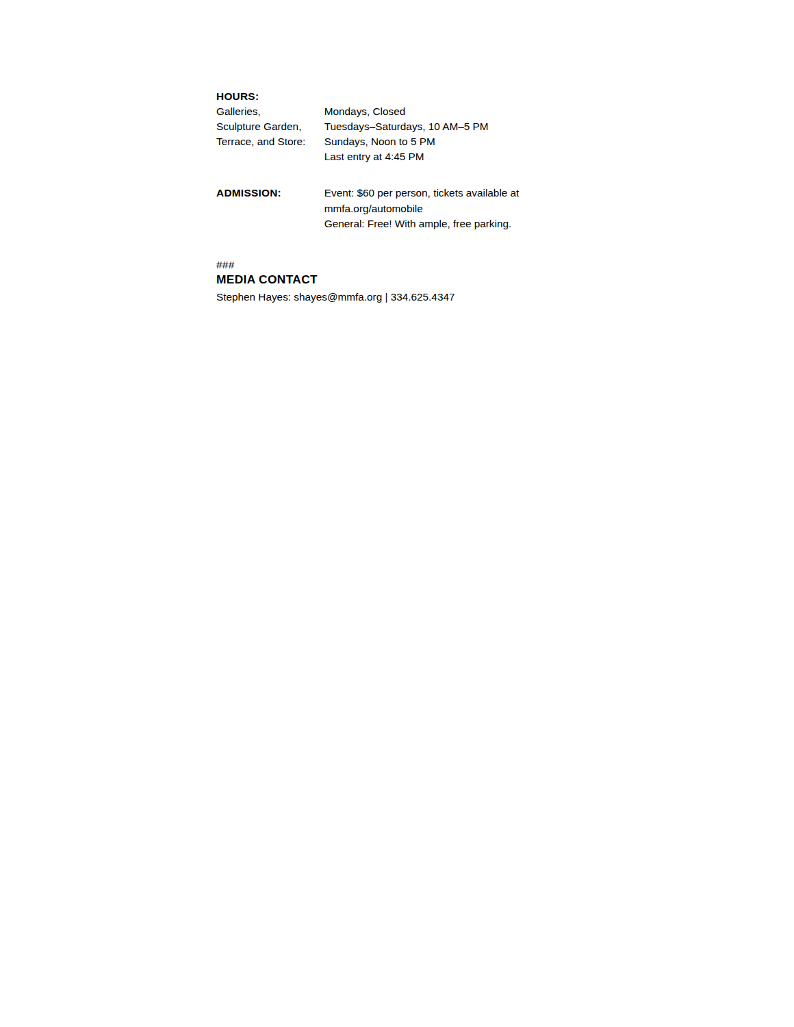| HOURS: | |
| Galleries, | Mondays, Closed |
| Sculpture Garden, | Tuesdays–Saturdays, 10 AM–5 PM |
| Terrace, and Store: | Sundays, Noon to 5 PM |
| | Last entry at 4:45 PM |
| ADMISSION: | Event: $60 per person, tickets available at mmfa.org/automobile |
| | General: Free! With ample, free parking. |
###
MEDIA CONTACT
Stephen Hayes: shayes@mmfa.org | 334.625.4347